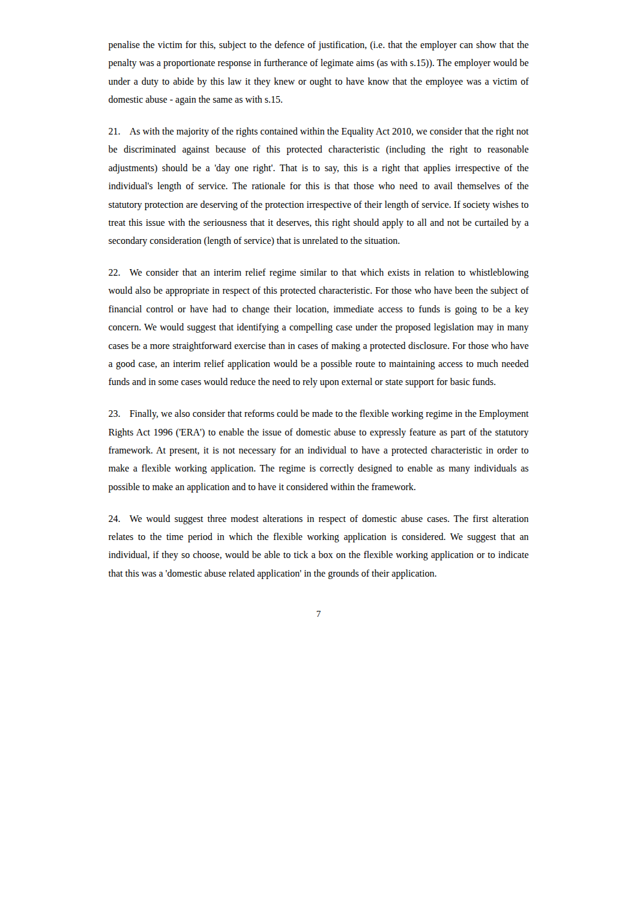penalise the victim for this, subject to the defence of justification, (i.e. that the employer can show that the penalty was a proportionate response in furtherance of legimate aims (as with s.15)). The employer would be under a duty to abide by this law it they knew or ought to have know that the employee was a victim of domestic abuse - again the same as with s.15.
21. As with the majority of the rights contained within the Equality Act 2010, we consider that the right not be discriminated against because of this protected characteristic (including the right to reasonable adjustments) should be a 'day one right'. That is to say, this is a right that applies irrespective of the individual's length of service. The rationale for this is that those who need to avail themselves of the statutory protection are deserving of the protection irrespective of their length of service. If society wishes to treat this issue with the seriousness that it deserves, this right should apply to all and not be curtailed by a secondary consideration (length of service) that is unrelated to the situation.
22. We consider that an interim relief regime similar to that which exists in relation to whistleblowing would also be appropriate in respect of this protected characteristic. For those who have been the subject of financial control or have had to change their location, immediate access to funds is going to be a key concern. We would suggest that identifying a compelling case under the proposed legislation may in many cases be a more straightforward exercise than in cases of making a protected disclosure. For those who have a good case, an interim relief application would be a possible route to maintaining access to much needed funds and in some cases would reduce the need to rely upon external or state support for basic funds.
23. Finally, we also consider that reforms could be made to the flexible working regime in the Employment Rights Act 1996 ('ERA') to enable the issue of domestic abuse to expressly feature as part of the statutory framework. At present, it is not necessary for an individual to have a protected characteristic in order to make a flexible working application. The regime is correctly designed to enable as many individuals as possible to make an application and to have it considered within the framework.
24. We would suggest three modest alterations in respect of domestic abuse cases. The first alteration relates to the time period in which the flexible working application is considered. We suggest that an individual, if they so choose, would be able to tick a box on the flexible working application or to indicate that this was a 'domestic abuse related application' in the grounds of their application.
7